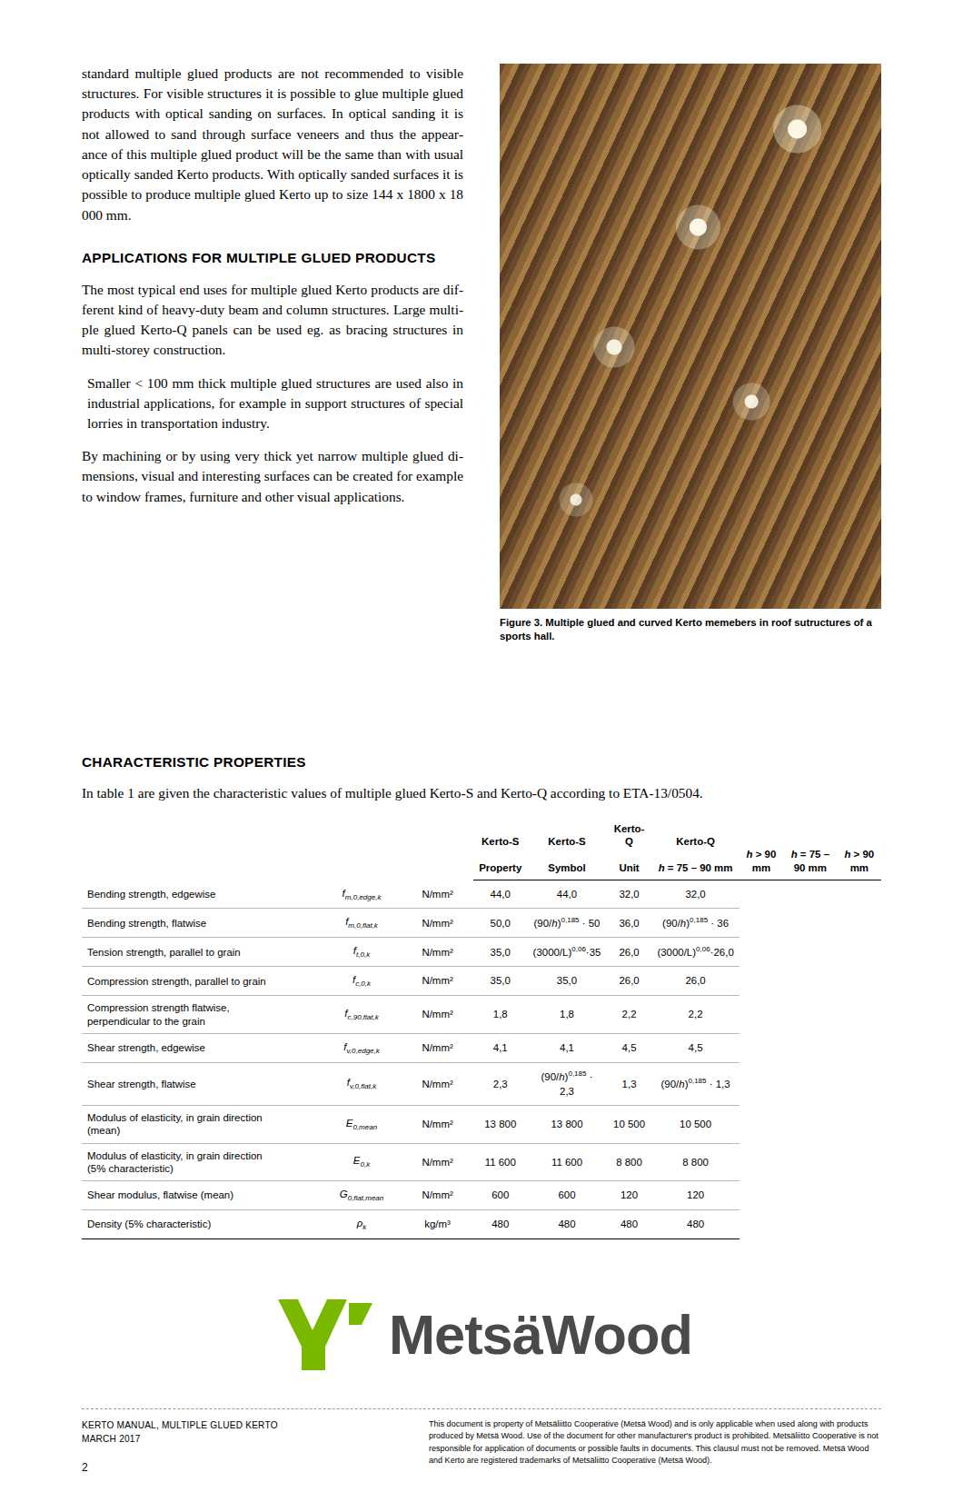standard multiple glued products are not recommended to visible structures. For visible structures it is possible to glue multiple glued products with optical sanding on surfaces. In optical sanding it is not allowed to sand through surface veneers and thus the appearance of this multiple glued product will be the same than with usual optically sanded Kerto products. With optically sanded surfaces it is possible to produce multiple glued Kerto up to size 144 x 1800 x 18 000 mm.
Applications for multiple glued products
The most typical end uses for multiple glued Kerto products are different kind of heavy-duty beam and column structures. Large multiple glued Kerto-Q panels can be used eg. as bracing structures in multi-storey construction.
Smaller < 100 mm thick multiple glued structures are used also in industrial applications, for example in support structures of special lorries in transportation industry.
By machining or by using very thick yet narrow multiple glued dimensions, visual and interesting surfaces can be created for example to window frames, furniture and other visual applications.
Figure 3. Multiple glued and curved Kerto memebers in roof sutructures of a sports hall.
Characteristic properties
In table 1 are given the characteristic values of multiple glued Kerto-S and Kerto-Q according to ETA-13/0504.
| | | | Kerto-S | Kerto-S | Kerto-Q | Kerto-Q |
| --- | --- | --- | --- | --- | --- | --- |
| Property | Symbol | Unit | h = 75 – 90 mm | h > 90 mm | h = 75 – 90 mm | h > 90 mm |
| Bending strength, edgewise | f m,0,edge,k | N/mm² | 44,0 | 44,0 | 32,0 | 32,0 |
| Bending strength, flatwise | f m,0,flat,k | N/mm² | 50,0 | (90/ h ) 0,185 · 50 | 36,0 | (90/ h ) 0,185 · 36 |
| Tension strength, parallel to grain | f t,0,k | N/mm² | 35,0 | (3000/L) 0,06 ·35 | 26,0 | (3000/L) 0,06 ·26,0 |
| Compression strength, parallel to grain | f c,0,k | N/mm² | 35,0 | 35,0 | 26,0 | 26,0 |
| Compression strength flatwise, perpendicular to the grain | f c,90,flat,k | N/mm² | 1,8 | 1,8 | 2,2 | 2,2 |
| Shear strength, edgewise | f v,0,edge,k | N/mm² | 4,1 | 4,1 | 4,5 | 4,5 |
| Shear strength, flatwise | f v,0,flat,k | N/mm² | 2,3 | (90/ h ) 0,185 · 2,3 | 1,3 | (90/ h ) 0,185 · 1,3 |
| Modulus of elasticity, in grain direction (mean) | E 0,mean | N/mm² | 13 800 | 13 800 | 10 500 | 10 500 |
| Modulus of elasticity, in grain direction (5% characteristic) | E 0,k | N/mm² | 11 600 | 11 600 | 8 800 | 8 800 |
| Shear modulus, flatwise (mean) | G 0,flat,mean | N/mm² | 600 | 600 | 120 | 120 |
| Density (5% characteristic) | ρ k | kg/m³ | 480 | 480 | 480 | 480 |
Metsä Wood
KERTO MANUAL, MULTIPLE GLUED KERTO
MARCH 2017
2
This document is property of Metsäliitto Cooperative (Metsä Wood) and is only applicable when used along with products produced by Metsä Wood. Use of the document for other manufacturer's product is prohibited. Metsäliitto Cooperative is not responsible for application of documents or possible faults in documents. This clausul must not be removed. Metsä Wood and Kerto are registered trademarks of Metsäliitto Cooperative (Metsä Wood).